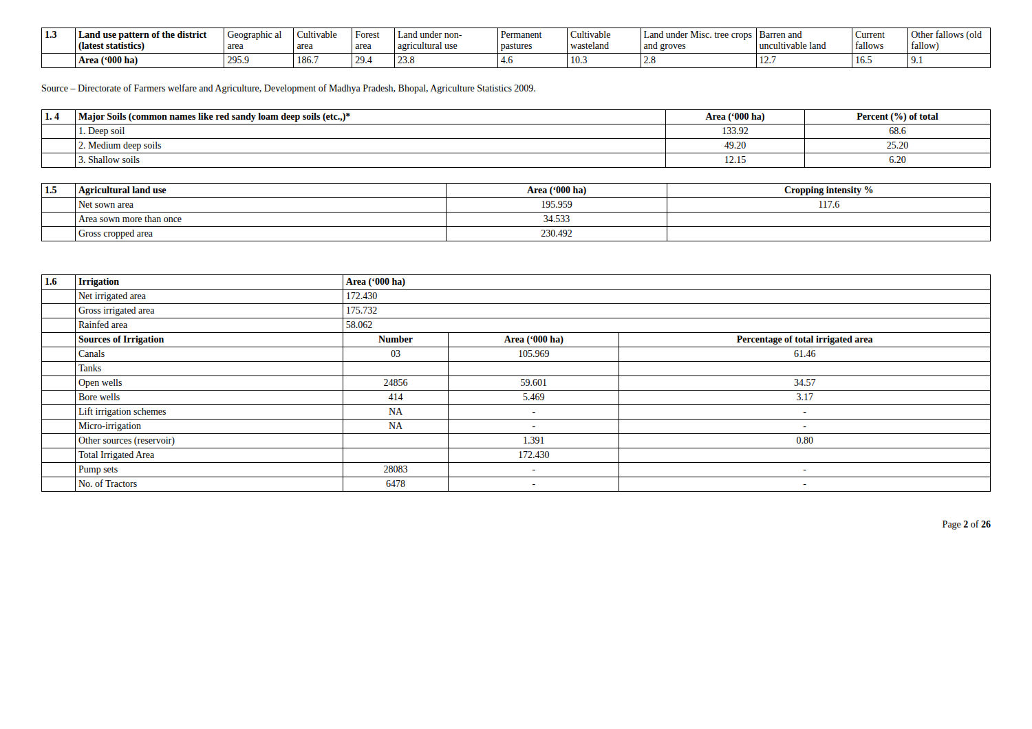| 1.3 | Land use pattern of the district (latest statistics) | Geographic al area | Cultivable area | Forest area | Land under non-agricultural use | Permanent pastures | Cultivable wasteland | Land under Misc. tree crops and groves | Barren and uncultivable land | Current fallows | Other fallows (old fallow) |
| | Area (‘000 ha) | 295.9 | 186.7 | 29.4 | 23.8 | 4.6 | 10.3 | 2.8 | 12.7 | 16.5 | 9.1 |
Source – Directorate of Farmers welfare and Agriculture, Development of Madhya Pradesh, Bhopal, Agriculture Statistics 2009.
| 1. 4 | Major Soils (common names like red sandy loam deep soils (etc.,)* | Area (‘000 ha) | Percent (%) of total |
| | 1. Deep soil | 133.92 | 68.6 |
| | 2. Medium deep soils | 49.20 | 25.20 |
| | 3. Shallow soils | 12.15 | 6.20 |
| 1.5 | Agricultural land use | Area (‘000 ha) | Cropping intensity % |
| | Net sown area | 195.959 | 117.6 |
| | Area sown more than once | 34.533 | |
| | Gross cropped area | 230.492 | |
| 1.6 | Irrigation | Area (‘000 ha) |
| | Net irrigated area | 172.430 |
| | Gross irrigated area | 175.732 |
| | Rainfed area | 58.062 |
| | Sources of Irrigation | Number | Area (‘000 ha) | Percentage of total irrigated area |
| | Canals | 03 | 105.969 | 61.46 |
| | Tanks | | | |
| | Open wells | 24856 | 59.601 | 34.57 |
| | Bore wells | 414 | 5.469 | 3.17 |
| | Lift irrigation schemes | NA | - | - |
| | Micro-irrigation | NA | - | - |
| | Other sources (reservoir) | | 1.391 | 0.80 |
| | Total Irrigated Area | | 172.430 | |
| | Pump sets | 28083 | - | - |
| | No. of Tractors | 6478 | - | - |
Page 2 of 26